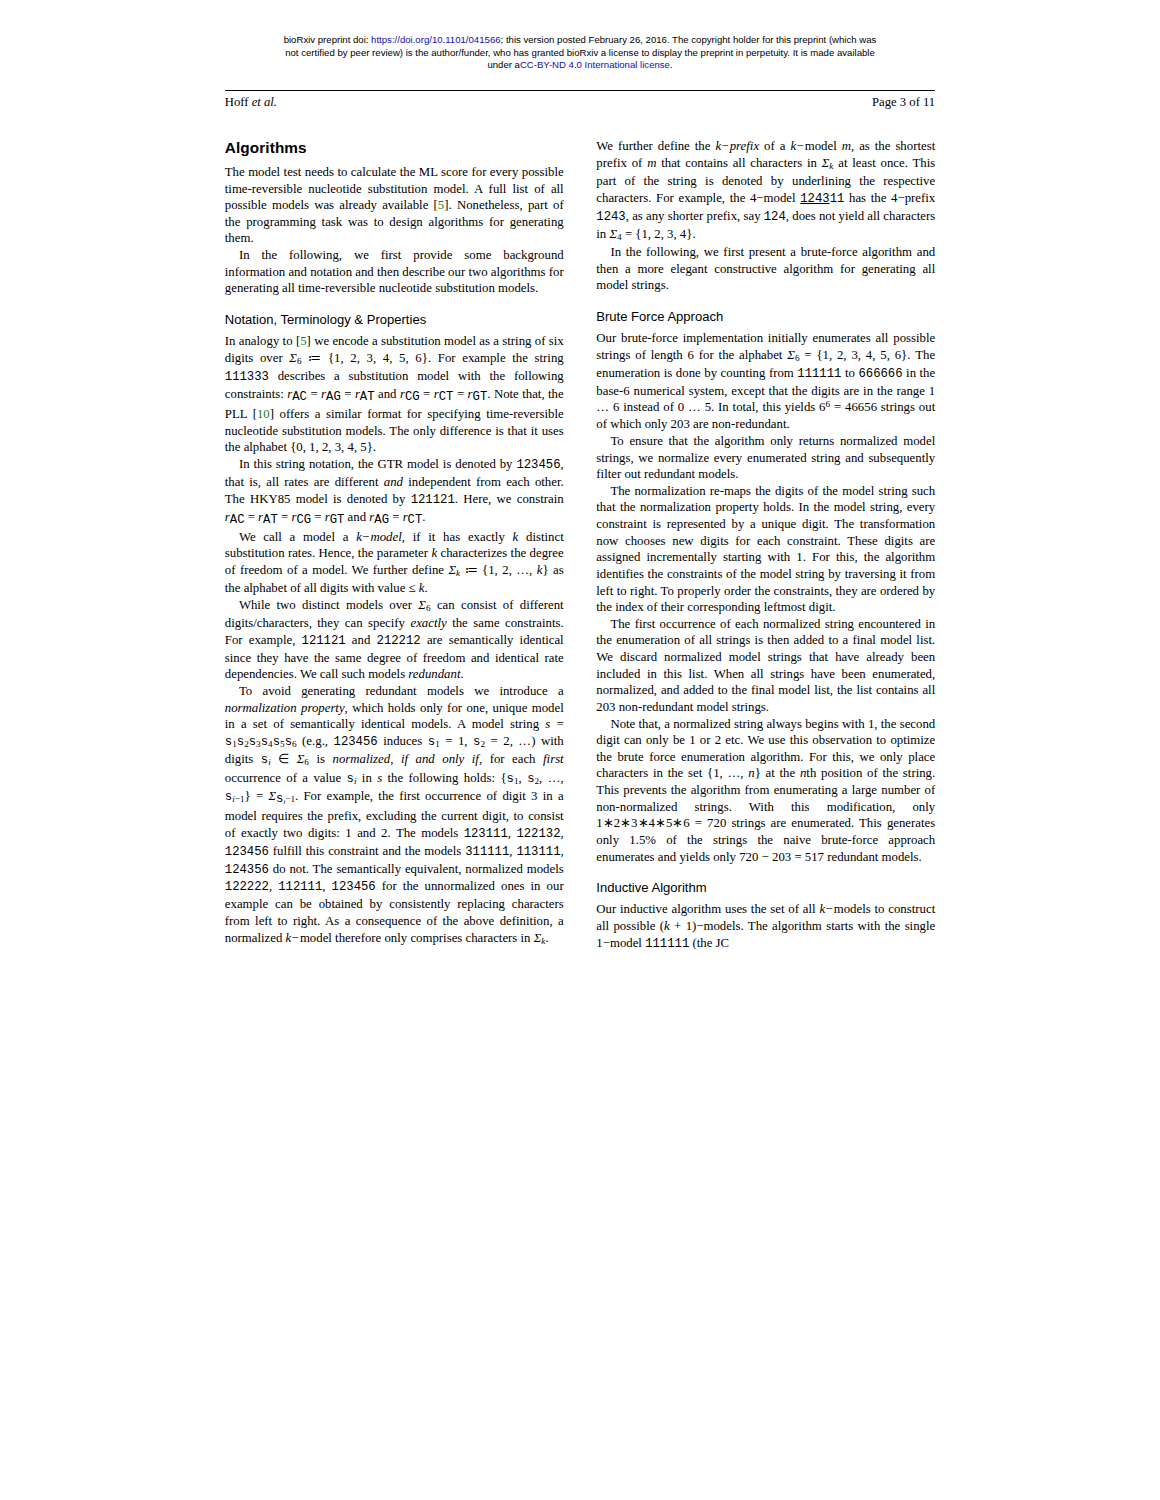bioRxiv preprint doi: https://doi.org/10.1101/041566; this version posted February 26, 2016. The copyright holder for this preprint (which was not certified by peer review) is the author/funder, who has granted bioRxiv a license to display the preprint in perpetuity. It is made available under aCC-BY-ND 4.0 International license.
Hoff et al.
Page 3 of 11
Algorithms
The model test needs to calculate the ML score for every possible time-reversible nucleotide substitution model. A full list of all possible models was already available [5]. Nonetheless, part of the programming task was to design algorithms for generating them.
In the following, we first provide some background information and notation and then describe our two algorithms for generating all time-reversible nucleotide substitution models.
Notation, Terminology & Properties
In analogy to [5] we encode a substitution model as a string of six digits over Σ6 ≔ {1, 2, 3, 4, 5, 6}. For example the string 111333 describes a substitution model with the following constraints: rAC = rAG = rAT and rCG = rCT = rGT. Note that, the PLL [10] offers a similar format for specifying time-reversible nucleotide substitution models. The only difference is that it uses the alphabet {0, 1, 2, 3, 4, 5}.
In this string notation, the GTR model is denoted by 123456, that is, all rates are different and independent from each other. The HKY85 model is denoted by 121121. Here, we constrain rAC = rAT = rCG = rGT and rAG = rCT.
We call a model a k−model, if it has exactly k distinct substitution rates. Hence, the parameter k characterizes the degree of freedom of a model. We further define Σk ≔ {1, 2, …, k} as the alphabet of all digits with value ≤ k.
While two distinct models over Σ6 can consist of different digits/characters, they can specify exactly the same constraints. For example, 121121 and 212212 are semantically identical since they have the same degree of freedom and identical rate dependencies. We call such models redundant.
To avoid generating redundant models we introduce a normalization property, which holds only for one, unique model in a set of semantically identical models. A model string s = s1s2s3s4s5s6 (e.g., 123456 induces s1 = 1, s2 = 2, …) with digits si ∈ Σ6 is normalized, if and only if, for each first occurrence of a value si in s the following holds: {s1, s2, …, si−1} = Σsi−1. For example, the first occurrence of digit 3 in a model requires the prefix, excluding the current digit, to consist of exactly two digits: 1 and 2. The models 123111, 122132, 123456 fulfill this constraint and the models 311111, 113111, 124356 do not. The semantically equivalent, normalized models 122222, 112111, 123456 for the unnormalized ones in our example can be obtained by consistently replacing characters from left to right. As a consequence of the above definition, a normalized k−model therefore only comprises characters in Σk.
We further define the k−prefix of a k−model m, as the shortest prefix of m that contains all characters in Σk at least once. This part of the string is denoted by underlining the respective characters. For example, the 4−model 124311 has the 4−prefix 1243, as any shorter prefix, say 124, does not yield all characters in Σ4 = {1, 2, 3, 4}.
In the following, we first present a brute-force algorithm and then a more elegant constructive algorithm for generating all model strings.
Brute Force Approach
Our brute-force implementation initially enumerates all possible strings of length 6 for the alphabet Σ6 = {1, 2, 3, 4, 5, 6}. The enumeration is done by counting from 111111 to 666666 in the base-6 numerical system, except that the digits are in the range 1 … 6 instead of 0 … 5. In total, this yields 66 = 46656 strings out of which only 203 are non-redundant.
To ensure that the algorithm only returns normalized model strings, we normalize every enumerated string and subsequently filter out redundant models.
The normalization re-maps the digits of the model string such that the normalization property holds. In the model string, every constraint is represented by a unique digit. The transformation now chooses new digits for each constraint. These digits are assigned incrementally starting with 1. For this, the algorithm identifies the constraints of the model string by traversing it from left to right. To properly order the constraints, they are ordered by the index of their corresponding leftmost digit.
The first occurrence of each normalized string encountered in the enumeration of all strings is then added to a final model list. We discard normalized model strings that have already been included in this list. When all strings have been enumerated, normalized, and added to the final model list, the list contains all 203 non-redundant model strings.
Note that, a normalized string always begins with 1, the second digit can only be 1 or 2 etc. We use this observation to optimize the brute force enumeration algorithm. For this, we only place characters in the set {1, …, n} at the nth position of the string. This prevents the algorithm from enumerating a large number of non-normalized strings. With this modification, only 1∗2∗3∗4∗5∗6 = 720 strings are enumerated. This generates only 1.5% of the strings the naive brute-force approach enumerates and yields only 720 − 203 = 517 redundant models.
Inductive Algorithm
Our inductive algorithm uses the set of all k−models to construct all possible (k + 1)−models. The algorithm starts with the single 1−model 111111 (the JC